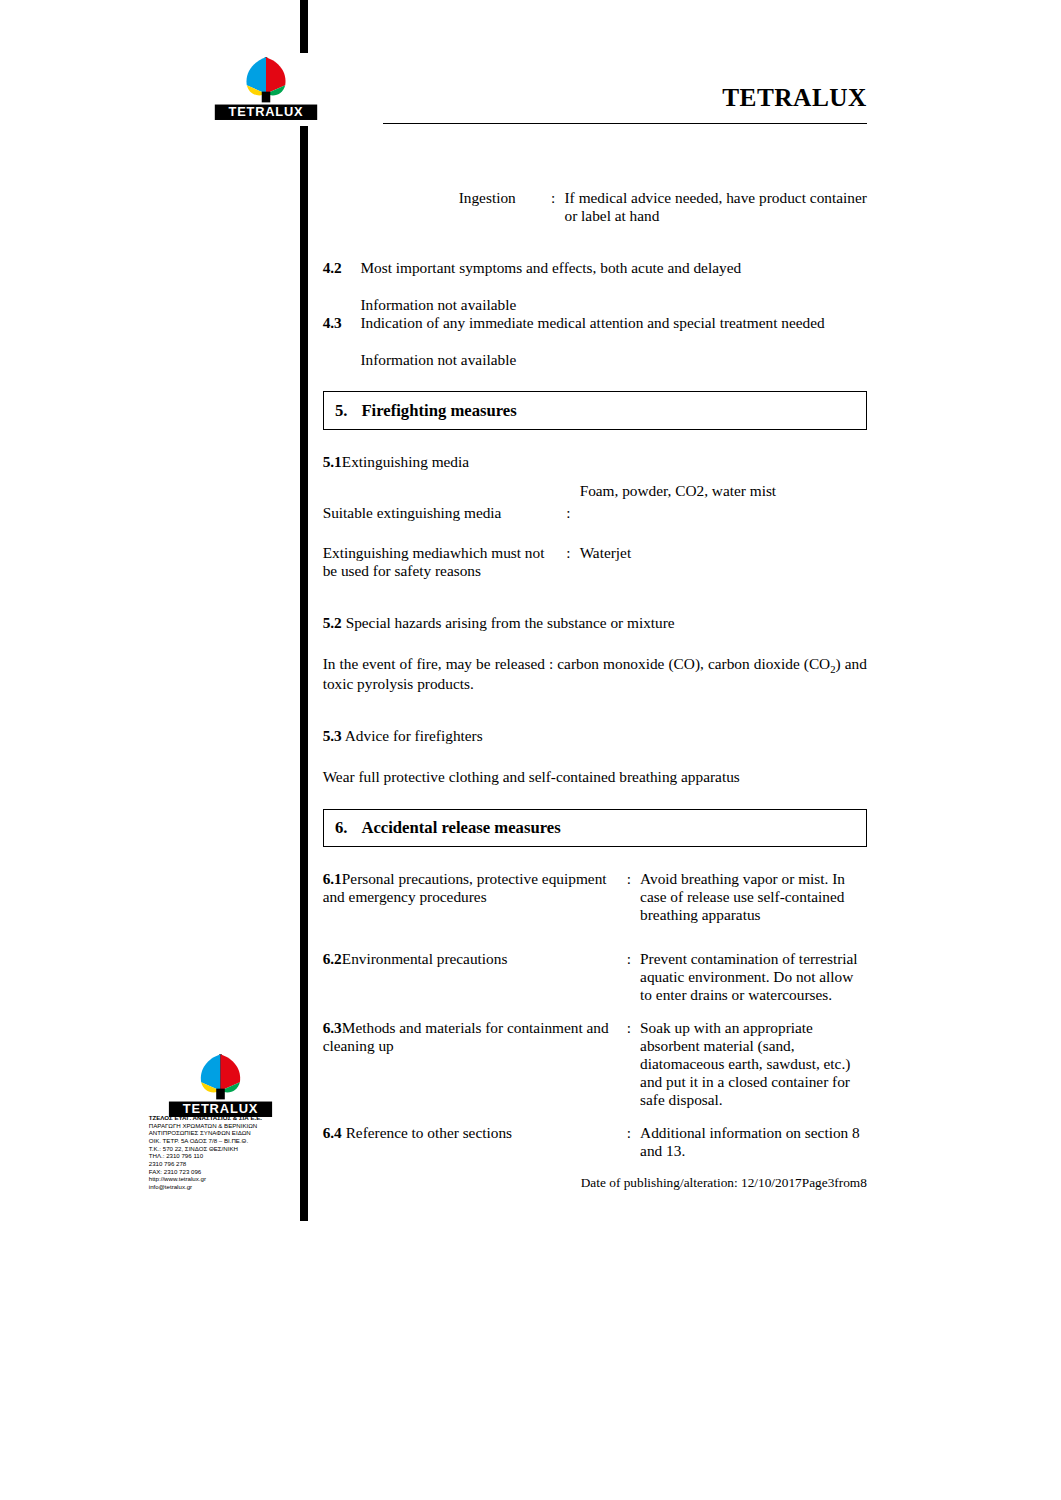TETRALUX
Ingestion
:
If medical advice needed, have product container or label at hand
4.2
Most important symptoms and effects, both acute and delayed
Information not available
4.3
Indication of any immediate medical attention and special treatment needed
Information not available
5. Firefighting measures
5.1 Extinguishing media
Foam, powder, CO2, water mist
Suitable extinguishing media
:
Extinguishing mediawhich must not be used for safety reasons
:
Waterjet
5.2 Special hazards arising from the substance or mixture
In the event of fire, may be released : carbon monoxide (CO), carbon dioxide (CO2) and toxic pyrolysis products.
5.3 Advice for firefighters
Wear full protective clothing and self-contained breathing apparatus
6. Accidental release measures
6.1 Personal precautions, protective equipment and emergency procedures
:
Avoid breathing vapor or mist. In case of release use self-contained breathing apparatus
6.2 Environmental precautions
:
Prevent contamination of terrestrial aquatic environment. Do not allow to enter drains or watercourses.
6.3 Methods and materials for containment and cleaning up
:
Soak up with an appropriate absorbent material (sand, diatomaceous earth, sawdust, etc.) and put it in a closed container for safe disposal.
6.4 Reference to other sections
:
Additional information on section 8 and 13.
ΤΖΕΛΟΣ ΕΥΑΓ. ΑΝΑΣΤΑΣΙΟΣ & ΣΙΑ Ε.Ε.
ΠΑΡΑΓΩΓΗ ΧΡΩΜΑΤΩΝ & ΒΕΡΝΙΚΙΩΝ
ΑΝΤΙΠΡΟΣΩΠΙΕΣ ΣΥΝΑΦΩΝ ΕΙΔΩΝ
ΟΙΚ. ΤΕΤΡ. 5Α ΟΔΟΣ 7/8 – ΒΙ.ΠΕ.Θ.
Τ.Κ.: 570 22, ΣΙΝΔΟΣ ΘΕΣ/ΝΙΚΗ
ΤΗΛ.: 2310 796 110
2310 796 278
FAX: 2310 723 096
http://www.tetralux.gr
info@tetralux.gr
Date of publishing/alteration: 12/10/2017Page3from8